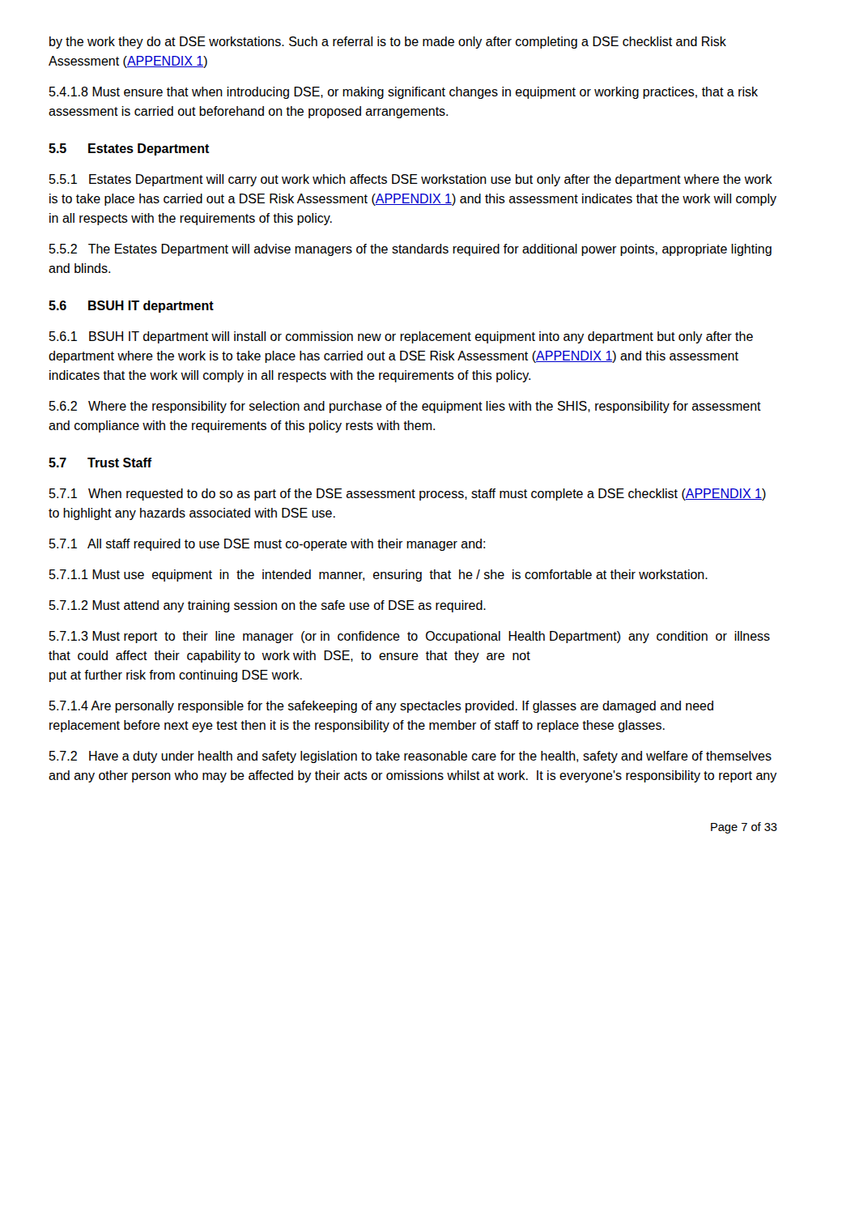by the work they do at DSE workstations. Such a referral is to be made only after completing a DSE checklist and Risk Assessment (APPENDIX 1)
5.4.1.8 Must ensure that when introducing DSE, or making significant changes in equipment or working practices, that a risk assessment is carried out beforehand on the proposed arrangements.
5.5 Estates Department
5.5.1 Estates Department will carry out work which affects DSE workstation use but only after the department where the work is to take place has carried out a DSE Risk Assessment (APPENDIX 1) and this assessment indicates that the work will comply in all respects with the requirements of this policy.
5.5.2 The Estates Department will advise managers of the standards required for additional power points, appropriate lighting and blinds.
5.6 BSUH IT department
5.6.1 BSUH IT department will install or commission new or replacement equipment into any department but only after the department where the work is to take place has carried out a DSE Risk Assessment (APPENDIX 1) and this assessment indicates that the work will comply in all respects with the requirements of this policy.
5.6.2 Where the responsibility for selection and purchase of the equipment lies with the SHIS, responsibility for assessment and compliance with the requirements of this policy rests with them.
5.7 Trust Staff
5.7.1 When requested to do so as part of the DSE assessment process, staff must complete a DSE checklist (APPENDIX 1) to highlight any hazards associated with DSE use.
5.7.1 All staff required to use DSE must co-operate with their manager and:
5.7.1.1 Must use equipment in the intended manner, ensuring that he / she is comfortable at their workstation.
5.7.1.2 Must attend any training session on the safe use of DSE as required.
5.7.1.3 Must report to their line manager (or in confidence to Occupational Health Department) any condition or illness that could affect their capability to work with DSE, to ensure that they are not put at further risk from continuing DSE work.
5.7.1.4 Are personally responsible for the safekeeping of any spectacles provided. If glasses are damaged and need replacement before next eye test then it is the responsibility of the member of staff to replace these glasses.
5.7.2 Have a duty under health and safety legislation to take reasonable care for the health, safety and welfare of themselves and any other person who may be affected by their acts or omissions whilst at work. It is everyone's responsibility to report any
Page 7 of 33